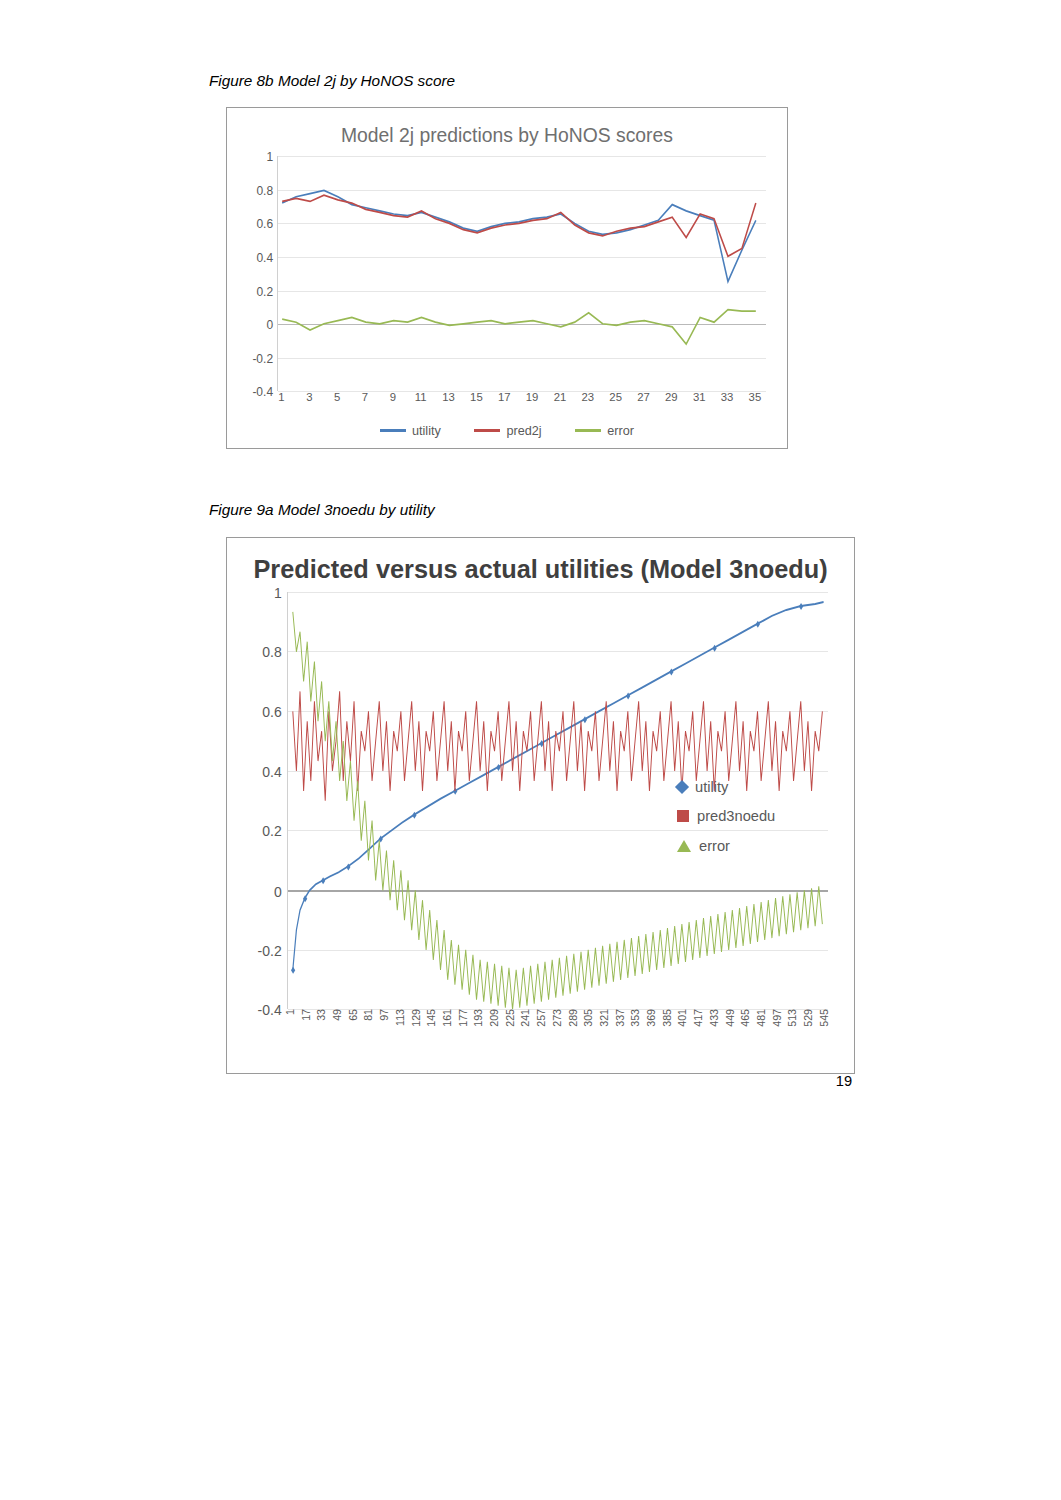Figure 8b Model 2j by HoNOS score
Model 2j predictions by HoNOS scores
1
0.8
0.6
0.4
0.2
0
-0.2
-0.4
1 3 5 7 9 11 13 15 17 19 21 23 25 27 29 31 33 35
utility
pred2j
error
Figure 9a Model 3noedu by utility
Predicted versus actual utilities (Model 3noedu)
1
0.8
0.6
0.4
0.2
0
-0.2
-0.4
utility
pred3noedu
error
1 17 33 49 65 81 97 113 129 145 161 177 193 209 225 241 257 273 289 305 321 337 353 369 385 401 417 433 449 465 481 497 513 529 545
19